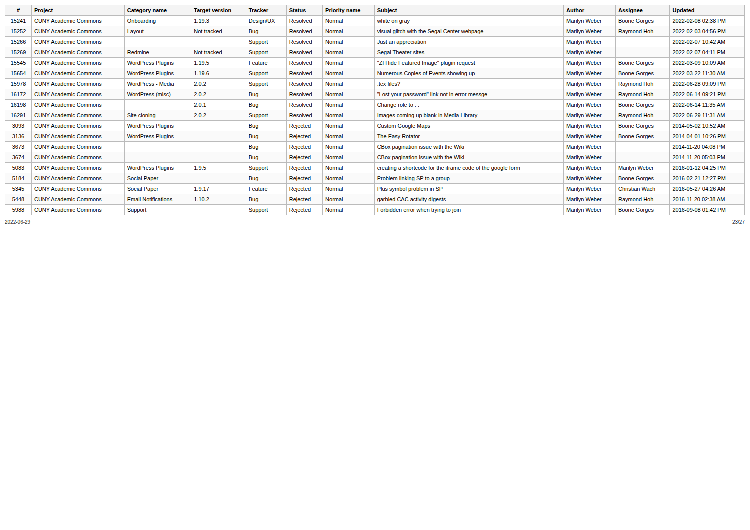| # | Project | Category name | Target version | Tracker | Status | Priority name | Subject | Author | Assignee | Updated |
| --- | --- | --- | --- | --- | --- | --- | --- | --- | --- | --- |
| 15241 | CUNY Academic Commons | Onboarding | 1.19.3 | Design/UX | Resolved | Normal | white on gray | Marilyn Weber | Boone Gorges | 2022-02-08 02:38 PM |
| 15252 | CUNY Academic Commons | Layout | Not tracked | Bug | Resolved | Normal | visual glitch with the Segal Center webpage | Marilyn Weber | Raymond Hoh | 2022-02-03 04:56 PM |
| 15266 | CUNY Academic Commons | | | Support | Resolved | Normal | Just an appreciation | Marilyn Weber | | 2022-02-07 10:42 AM |
| 15269 | CUNY Academic Commons | Redmine | Not tracked | Support | Resolved | Normal | Segal Theater sites | Marilyn Weber | | 2022-02-07 04:11 PM |
| 15545 | CUNY Academic Commons | WordPress Plugins | 1.19.5 | Feature | Resolved | Normal | "ZI Hide Featured Image" plugin request | Marilyn Weber | Boone Gorges | 2022-03-09 10:09 AM |
| 15654 | CUNY Academic Commons | WordPress Plugins | 1.19.6 | Support | Resolved | Normal | Numerous Copies of Events showing up | Marilyn Weber | Boone Gorges | 2022-03-22 11:30 AM |
| 15978 | CUNY Academic Commons | WordPress - Media | 2.0.2 | Support | Resolved | Normal | .tex files? | Marilyn Weber | Raymond Hoh | 2022-06-28 09:09 PM |
| 16172 | CUNY Academic Commons | WordPress (misc) | 2.0.2 | Bug | Resolved | Normal | "Lost your password" link not in error messge | Marilyn Weber | Raymond Hoh | 2022-06-14 09:21 PM |
| 16198 | CUNY Academic Commons | | 2.0.1 | Bug | Resolved | Normal | Change role to . . | Marilyn Weber | Boone Gorges | 2022-06-14 11:35 AM |
| 16291 | CUNY Academic Commons | Site cloning | 2.0.2 | Support | Resolved | Normal | Images coming up blank in Media Library | Marilyn Weber | Raymond Hoh | 2022-06-29 11:31 AM |
| 3093 | CUNY Academic Commons | WordPress Plugins | | Bug | Rejected | Normal | Custom Google Maps | Marilyn Weber | Boone Gorges | 2014-05-02 10:52 AM |
| 3136 | CUNY Academic Commons | WordPress Plugins | | Bug | Rejected | Normal | The Easy Rotator | Marilyn Weber | Boone Gorges | 2014-04-01 10:26 PM |
| 3673 | CUNY Academic Commons | | | Bug | Rejected | Normal | CBox pagination issue with the Wiki | Marilyn Weber | | 2014-11-20 04:08 PM |
| 3674 | CUNY Academic Commons | | | Bug | Rejected | Normal | CBox pagination issue with the Wiki | Marilyn Weber | | 2014-11-20 05:03 PM |
| 5083 | CUNY Academic Commons | WordPress Plugins | 1.9.5 | Support | Rejected | Normal | creating a shortcode for the iframe code of the google form | Marilyn Weber | Marilyn Weber | 2016-01-12 04:25 PM |
| 5184 | CUNY Academic Commons | Social Paper | | Bug | Rejected | Normal | Problem linking SP to a group | Marilyn Weber | Boone Gorges | 2016-02-21 12:27 PM |
| 5345 | CUNY Academic Commons | Social Paper | 1.9.17 | Feature | Rejected | Normal | Plus symbol problem in SP | Marilyn Weber | Christian Wach | 2016-05-27 04:26 AM |
| 5448 | CUNY Academic Commons | Email Notifications | 1.10.2 | Bug | Rejected | Normal | garbled CAC activity digests | Marilyn Weber | Raymond Hoh | 2016-11-20 02:38 AM |
| 5988 | CUNY Academic Commons | Support | | Support | Rejected | Normal | Forbidden error when trying to join | Marilyn Weber | Boone Gorges | 2016-09-08 01:42 PM |
2022-06-29 23/27